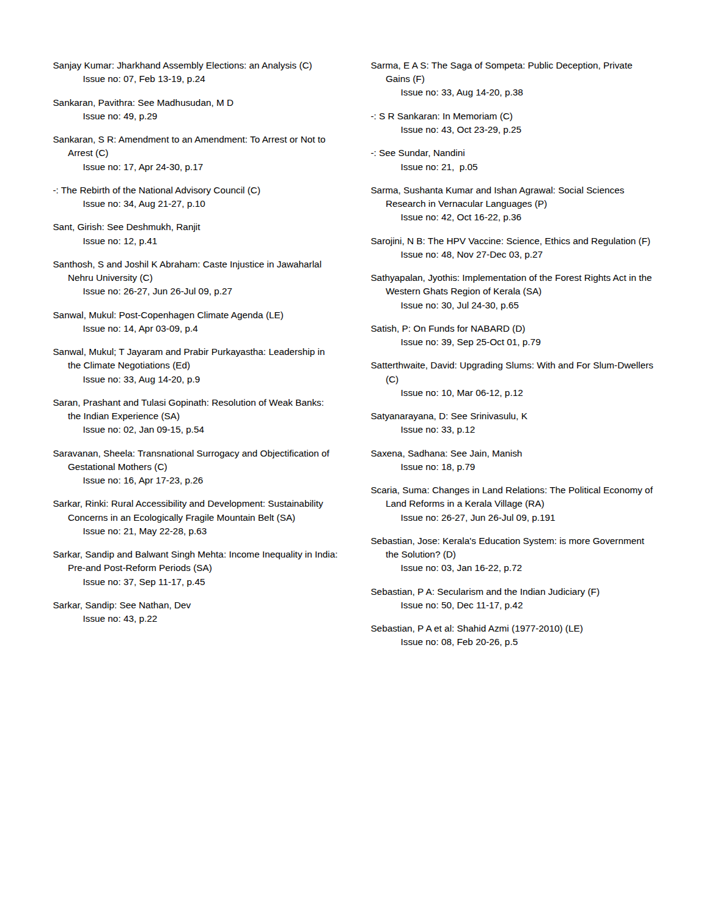Sanjay Kumar: Jharkhand Assembly Elections: an Analysis (C) Issue no: 07, Feb 13-19, p.24
Sankaran, Pavithra: See Madhusudan, M D Issue no: 49, p.29
Sankaran, S R: Amendment to an Amendment: To Arrest or Not to Arrest (C) Issue no: 17, Apr 24-30, p.17
-: The Rebirth of the National Advisory Council (C) Issue no: 34, Aug 21-27, p.10
Sant, Girish: See Deshmukh, Ranjit Issue no: 12, p.41
Santhosh, S and Joshil K Abraham: Caste Injustice in Jawaharlal Nehru University (C) Issue no: 26-27, Jun 26-Jul 09, p.27
Sanwal, Mukul: Post-Copenhagen Climate Agenda (LE) Issue no: 14, Apr 03-09, p.4
Sanwal, Mukul; T Jayaram and Prabir Purkayastha: Leadership in the Climate Negotiations (Ed) Issue no: 33, Aug 14-20, p.9
Saran, Prashant and Tulasi Gopinath: Resolution of Weak Banks: the Indian Experience (SA) Issue no: 02, Jan 09-15, p.54
Saravanan, Sheela: Transnational Surrogacy and Objectification of Gestational Mothers (C) Issue no: 16, Apr 17-23, p.26
Sarkar, Rinki: Rural Accessibility and Development: Sustainability Concerns in an Ecologically Fragile Mountain Belt (SA) Issue no: 21, May 22-28, p.63
Sarkar, Sandip and Balwant Singh Mehta: Income Inequality in India: Pre-and Post-Reform Periods (SA) Issue no: 37, Sep 11-17, p.45
Sarkar, Sandip: See Nathan, Dev Issue no: 43, p.22
Sarma, E A S: The Saga of Sompeta: Public Deception, Private Gains (F) Issue no: 33, Aug 14-20, p.38
-: S R Sankaran: In Memoriam (C) Issue no: 43, Oct 23-29, p.25
-: See Sundar, Nandini Issue no: 21, p.05
Sarma, Sushanta Kumar and Ishan Agrawal: Social Sciences Research in Vernacular Languages (P) Issue no: 42, Oct 16-22, p.36
Sarojini, N B: The HPV Vaccine: Science, Ethics and Regulation (F) Issue no: 48, Nov 27-Dec 03, p.27
Sathyapalan, Jyothis: Implementation of the Forest Rights Act in the Western Ghats Region of Kerala (SA) Issue no: 30, Jul 24-30, p.65
Satish, P: On Funds for NABARD (D) Issue no: 39, Sep 25-Oct 01, p.79
Satterthwaite, David: Upgrading Slums: With and For Slum-Dwellers (C) Issue no: 10, Mar 06-12, p.12
Satyanarayana, D: See Srinivasulu, K Issue no: 33, p.12
Saxena, Sadhana: See Jain, Manish Issue no: 18, p.79
Scaria, Suma: Changes in Land Relations: The Political Economy of Land Reforms in a Kerala Village (RA) Issue no: 26-27, Jun 26-Jul 09, p.191
Sebastian, Jose: Kerala's Education System: is more Government the Solution? (D) Issue no: 03, Jan 16-22, p.72
Sebastian, P A: Secularism and the Indian Judiciary (F) Issue no: 50, Dec 11-17, p.42
Sebastian, P A et al: Shahid Azmi (1977-2010) (LE) Issue no: 08, Feb 20-26, p.5